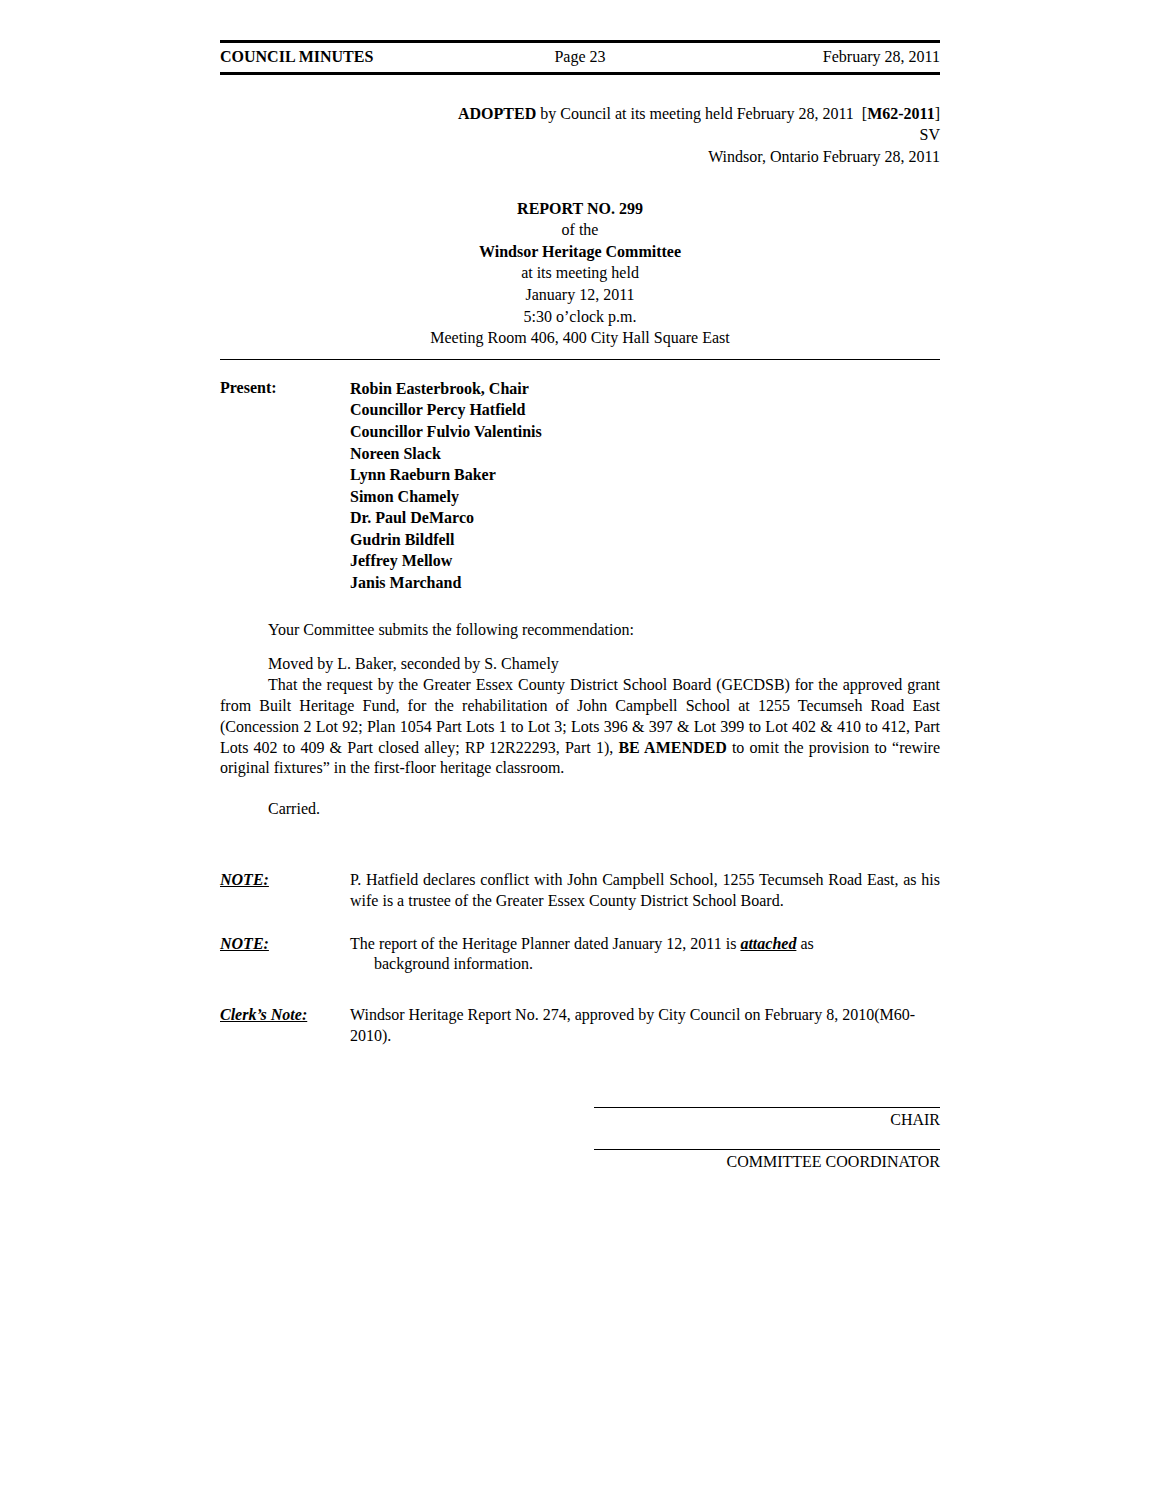COUNCIL MINUTES
Page 23
February 28, 2011
ADOPTED by Council at its meeting held February 28, 2011 [M62-2011]
SV
Windsor, Ontario February 28, 2011
REPORT NO. 299
of the
Windsor Heritage Committee
at its meeting held
January 12, 2011
5:30 o’clock p.m.
Meeting Room 406, 400 City Hall Square East
Present:
Robin Easterbrook, Chair
Councillor Percy Hatfield
Councillor Fulvio Valentinis
Noreen Slack
Lynn Raeburn Baker
Simon Chamely
Dr. Paul DeMarco
Gudrin Bildfell
Jeffrey Mellow
Janis Marchand
Your Committee submits the following recommendation:
Moved by L. Baker, seconded by S. Chamely
That the request by the Greater Essex County District School Board (GECDSB) for the approved grant from Built Heritage Fund, for the rehabilitation of John Campbell School at 1255 Tecumseh Road East (Concession 2 Lot 92; Plan 1054 Part Lots 1 to Lot 3; Lots 396 & 397 & Lot 399 to Lot 402 & 410 to 412, Part Lots 402 to 409 & Part closed alley; RP 12R22293, Part 1), BE AMENDED to omit the provision to “rewire original fixtures” in the first-floor heritage classroom.
Carried.
NOTE:
P. Hatfield declares conflict with John Campbell School, 1255 Tecumseh Road East, as his wife is a trustee of the Greater Essex County District School Board.
NOTE:
The report of the Heritage Planner dated January 12, 2011 is attached as
background information.
Clerk’s Note:
Windsor Heritage Report No. 274, approved by City Council on February 8, 2010(M60-2010).
CHAIR
COMMITTEE COORDINATOR